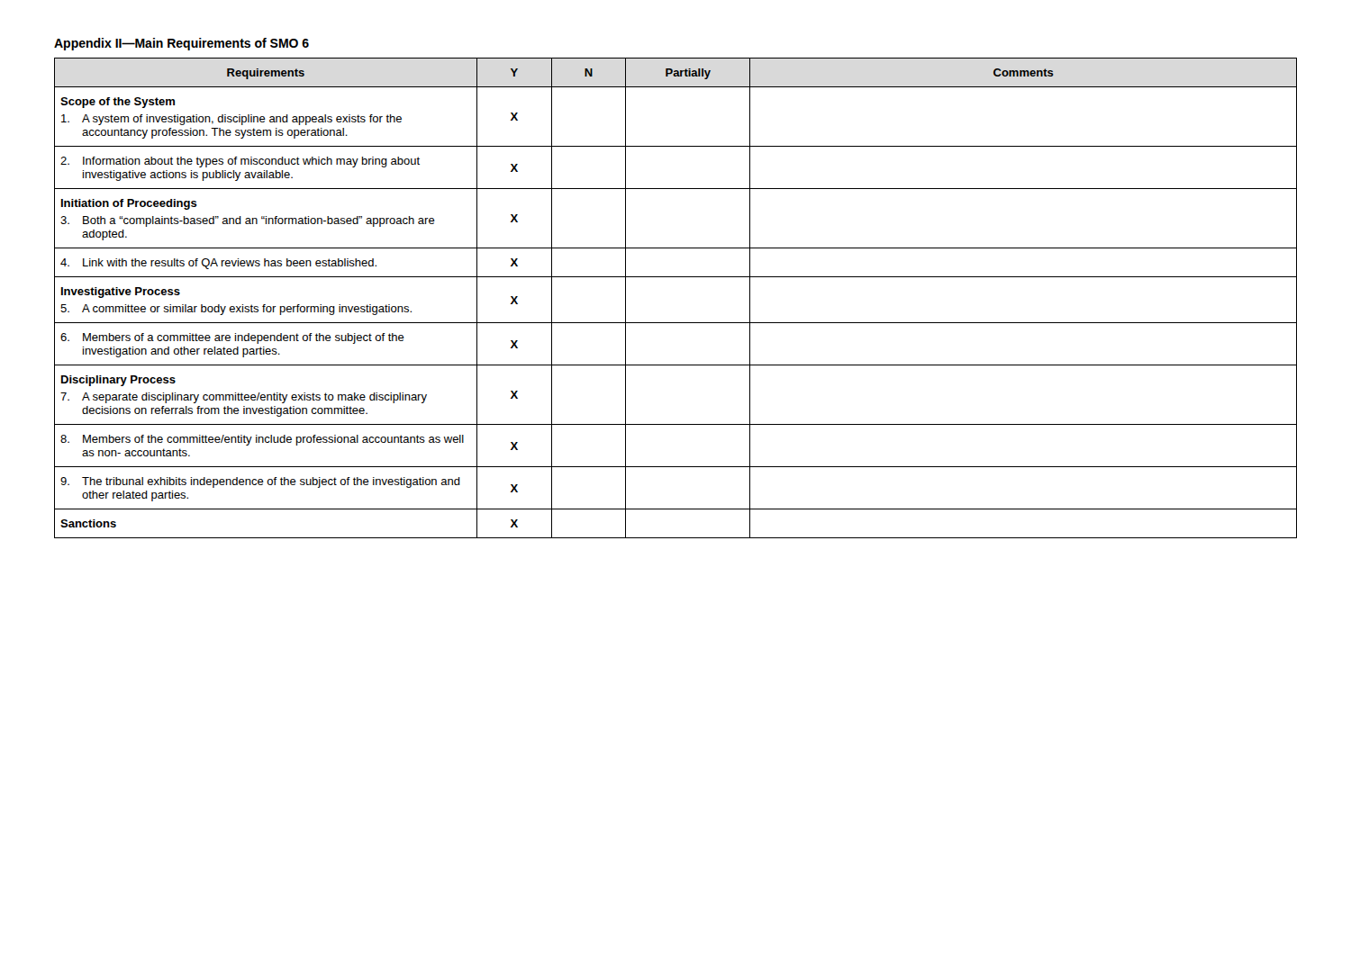Appendix II—Main Requirements of SMO 6
| Requirements | Y | N | Partially | Comments |
| --- | --- | --- | --- | --- |
| Scope of the System 1. A system of investigation, discipline and appeals exists for the accountancy profession. The system is operational. | X | | | |
| 2. Information about the types of misconduct which may bring about investigative actions is publicly available. | X | | | |
| Initiation of Proceedings 3. Both a “complaints-based” and an “information-based” approach are adopted. | X | | | |
| 4. Link with the results of QA reviews has been established. | X | | | |
| Investigative Process 5. A committee or similar body exists for performing investigations. | X | | | |
| 6. Members of a committee are independent of the subject of the investigation and other related parties. | X | | | |
| Disciplinary Process 7. A separate disciplinary committee/entity exists to make disciplinary decisions on referrals from the investigation committee. | X | | | |
| 8. Members of the committee/entity include professional accountants as well as non- accountants. | X | | | |
| 9. The tribunal exhibits independence of the subject of the investigation and other related parties. | X | | | |
| Sanctions | X | | | |